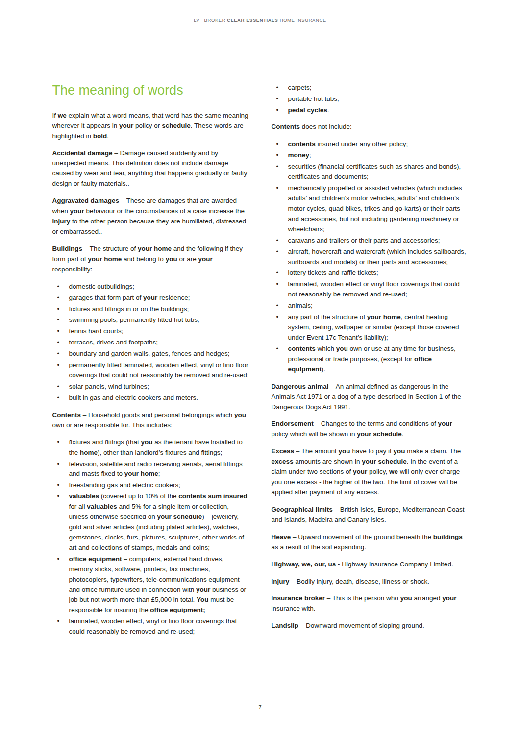LV= BROKER CLEAR ESSENTIALS HOME INSURANCE
The meaning of words
If we explain what a word means, that word has the same meaning wherever it appears in your policy or schedule. These words are highlighted in bold.
Accidental damage – Damage caused suddenly and by unexpected means. This definition does not include damage caused by wear and tear, anything that happens gradually or faulty design or faulty materials..
Aggravated damages – These are damages that are awarded when your behaviour or the circumstances of a case increase the injury to the other person because they are humiliated, distressed or embarrassed..
Buildings – The structure of your home and the following if they form part of your home and belong to you or are your responsibility:
domestic outbuildings;
garages that form part of your residence;
fixtures and fittings in or on the buildings;
swimming pools, permanently fitted hot tubs;
tennis hard courts;
terraces, drives and footpaths;
boundary and garden walls, gates, fences and hedges;
permanently fitted laminated, wooden effect, vinyl or lino floor coverings that could not reasonably be removed and re-used;
solar panels, wind turbines;
built in gas and electric cookers and meters.
Contents – Household goods and personal belongings which you own or are responsible for. This includes:
fixtures and fittings (that you as the tenant have installed to the home), other than landlord’s fixtures and fittings;
television, satellite and radio receiving aerials, aerial fittings and masts fixed to your home;
freestanding gas and electric cookers;
valuables (covered up to 10% of the contents sum insured for all valuables and 5% for a single item or collection, unless otherwise specified on your schedule) – jewellery, gold and silver articles (including plated articles), watches, gemstones, clocks, furs, pictures, sculptures, other works of art and collections of stamps, medals and coins;
office equipment – computers, external hard drives, memory sticks, software, printers, fax machines, photocopiers, typewriters, tele-communications equipment and office furniture used in connection with your business or job but not worth more than £5,000 in total. You must be responsible for insuring the office equipment;
laminated, wooden effect, vinyl or lino floor coverings that could reasonably be removed and re-used;
carpets;
portable hot tubs;
pedal cycles.
Contents does not include:
contents insured under any other policy;
money;
securities (financial certificates such as shares and bonds), certificates and documents;
mechanically propelled or assisted vehicles (which includes adults’ and children’s motor vehicles, adults’ and children’s motor cycles, quad bikes, trikes and go-karts) or their parts and accessories, but not including gardening machinery or wheelchairs;
caravans and trailers or their parts and accessories;
aircraft, hovercraft and watercraft (which includes sailboards, surfboards and models) or their parts and accessories;
lottery tickets and raffle tickets;
laminated, wooden effect or vinyl floor coverings that could not reasonably be removed and re-used;
animals;
any part of the structure of your home, central heating system, ceiling, wallpaper or similar (except those covered under Event 17c Tenant’s liability);
contents which you own or use at any time for business, professional or trade purposes, (except for office equipment).
Dangerous animal – An animal defined as dangerous in the Animals Act 1971 or a dog of a type described in Section 1 of the Dangerous Dogs Act 1991.
Endorsement – Changes to the terms and conditions of your policy which will be shown in your schedule.
Excess – The amount you have to pay if you make a claim. The excess amounts are shown in your schedule. In the event of a claim under two sections of your policy, we will only ever charge you one excess - the higher of the two. The limit of cover will be applied after payment of any excess.
Geographical limits – British Isles, Europe, Mediterranean Coast and Islands, Madeira and Canary Isles.
Heave – Upward movement of the ground beneath the buildings as a result of the soil expanding.
Highway, we, our, us - Highway Insurance Company Limited.
Injury – Bodily injury, death, disease, illness or shock.
Insurance broker – This is the person who you arranged your insurance with.
Landslip – Downward movement of sloping ground.
7